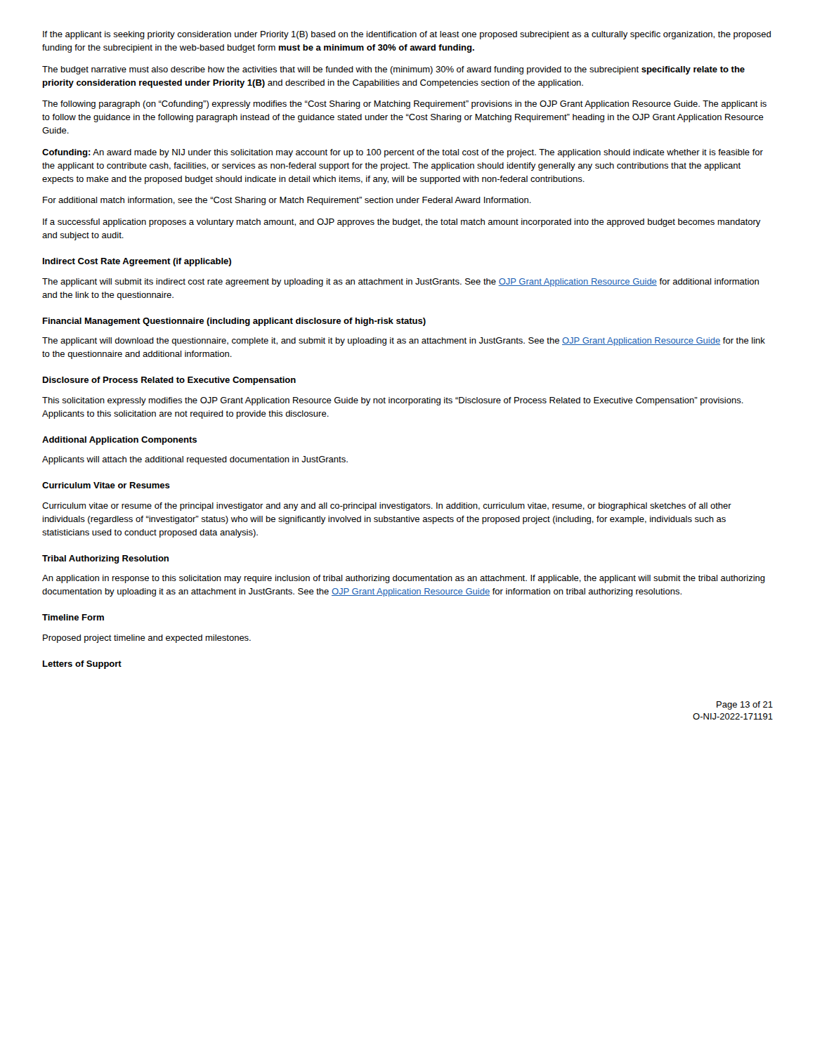If the applicant is seeking priority consideration under Priority 1(B) based on the identification of at least one proposed subrecipient as a culturally specific organization, the proposed funding for the subrecipient in the web-based budget form must be a minimum of 30% of award funding.
The budget narrative must also describe how the activities that will be funded with the (minimum) 30% of award funding provided to the subrecipient specifically relate to the priority consideration requested under Priority 1(B) and described in the Capabilities and Competencies section of the application.
The following paragraph (on “Cofunding”) expressly modifies the “Cost Sharing or Matching Requirement” provisions in the OJP Grant Application Resource Guide. The applicant is to follow the guidance in the following paragraph instead of the guidance stated under the “Cost Sharing or Matching Requirement” heading in the OJP Grant Application Resource Guide.
Cofunding: An award made by NIJ under this solicitation may account for up to 100 percent of the total cost of the project. The application should indicate whether it is feasible for the applicant to contribute cash, facilities, or services as non-federal support for the project. The application should identify generally any such contributions that the applicant expects to make and the proposed budget should indicate in detail which items, if any, will be supported with non-federal contributions.
For additional match information, see the “Cost Sharing or Match Requirement” section under Federal Award Information.
If a successful application proposes a voluntary match amount, and OJP approves the budget, the total match amount incorporated into the approved budget becomes mandatory and subject to audit.
Indirect Cost Rate Agreement (if applicable)
The applicant will submit its indirect cost rate agreement by uploading it as an attachment in JustGrants. See the OJP Grant Application Resource Guide for additional information and the link to the questionnaire.
Financial Management Questionnaire (including applicant disclosure of high-risk status)
The applicant will download the questionnaire, complete it, and submit it by uploading it as an attachment in JustGrants. See the OJP Grant Application Resource Guide for the link to the questionnaire and additional information.
Disclosure of Process Related to Executive Compensation
This solicitation expressly modifies the OJP Grant Application Resource Guide by not incorporating its “Disclosure of Process Related to Executive Compensation” provisions. Applicants to this solicitation are not required to provide this disclosure.
Additional Application Components
Applicants will attach the additional requested documentation in JustGrants.
Curriculum Vitae or Resumes
Curriculum vitae or resume of the principal investigator and any and all co-principal investigators. In addition, curriculum vitae, resume, or biographical sketches of all other individuals (regardless of “investigator” status) who will be significantly involved in substantive aspects of the proposed project (including, for example, individuals such as statisticians used to conduct proposed data analysis).
Tribal Authorizing Resolution
An application in response to this solicitation may require inclusion of tribal authorizing documentation as an attachment. If applicable, the applicant will submit the tribal authorizing documentation by uploading it as an attachment in JustGrants. See the OJP Grant Application Resource Guide for information on tribal authorizing resolutions.
Timeline Form
Proposed project timeline and expected milestones.
Letters of Support
Page 13 of 21
O-NIJ-2022-171191